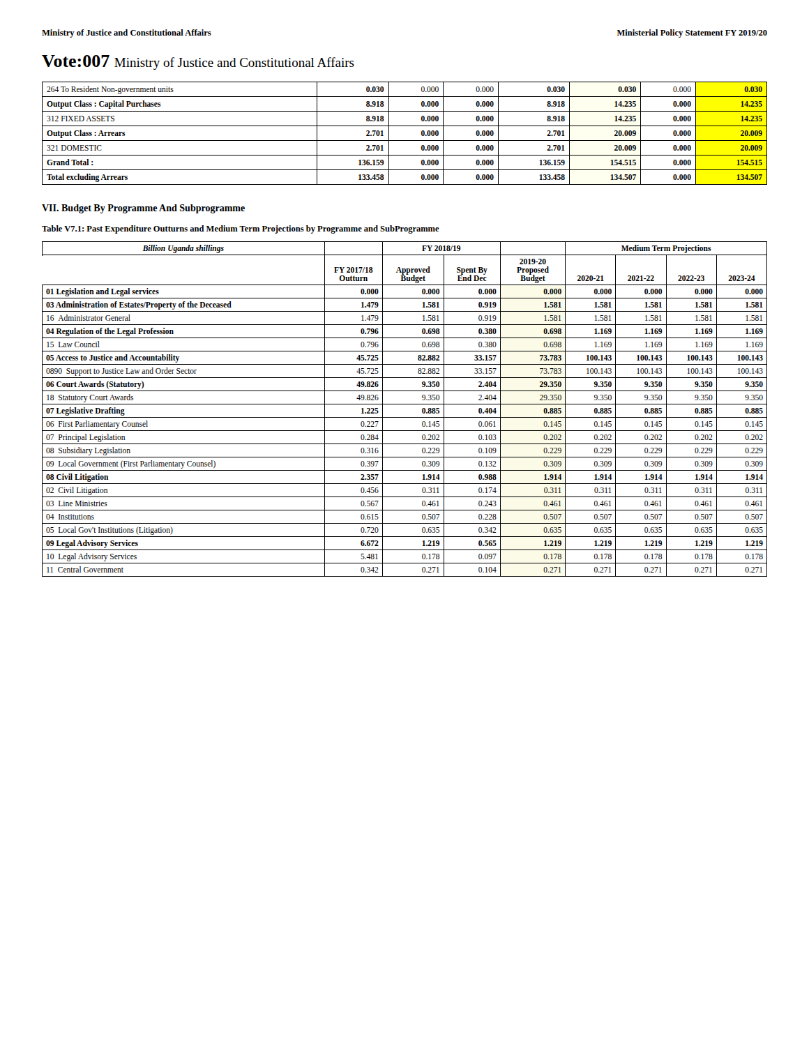Ministry of Justice and Constitutional Affairs
Ministerial Policy Statement FY 2019/20
Vote:007 Ministry of Justice and Constitutional Affairs
| 264 To Resident Non-government units | 0.030 | 0.000 | 0.000 | 0.030 | 0.030 | 0.000 | 0.030 |
| Output Class : Capital Purchases | 8.918 | 0.000 | 0.000 | 8.918 | 14.235 | 0.000 | 14.235 |
| 312 FIXED ASSETS | 8.918 | 0.000 | 0.000 | 8.918 | 14.235 | 0.000 | 14.235 |
| Output Class : Arrears | 2.701 | 0.000 | 0.000 | 2.701 | 20.009 | 0.000 | 20.009 |
| 321 DOMESTIC | 2.701 | 0.000 | 0.000 | 2.701 | 20.009 | 0.000 | 20.009 |
| Grand Total : | 136.159 | 0.000 | 0.000 | 136.159 | 154.515 | 0.000 | 154.515 |
| Total excluding Arrears | 133.458 | 0.000 | 0.000 | 133.458 | 134.507 | 0.000 | 134.507 |
VII. Budget By Programme And Subprogramme
Table V7.1: Past Expenditure Outturns and Medium Term Projections by Programme and SubProgramme
| Billion Uganda shillings | | FY 2018/19 | | Medium Term Projections |
| --- | --- | --- | --- | --- |
| | FY 2017/18 Outturn | Approved Budget | Spent By End Dec | 2019-20 Proposed Budget | 2020-21 | 2021-22 | 2022-23 | 2023-24 |
| 01 Legislation and Legal services | 0.000 | 0.000 | 0.000 | 0.000 | 0.000 | 0.000 | 0.000 | 0.000 |
| 03 Administration of Estates/Property of the Deceased | 1.479 | 1.581 | 0.919 | 1.581 | 1.581 | 1.581 | 1.581 | 1.581 |
| 16 Administrator General | 1.479 | 1.581 | 0.919 | 1.581 | 1.581 | 1.581 | 1.581 | 1.581 |
| 04 Regulation of the Legal Profession | 0.796 | 0.698 | 0.380 | 0.698 | 1.169 | 1.169 | 1.169 | 1.169 |
| 15 Law Council | 0.796 | 0.698 | 0.380 | 0.698 | 1.169 | 1.169 | 1.169 | 1.169 |
| 05 Access to Justice and Accountability | 45.725 | 82.882 | 33.157 | 73.783 | 100.143 | 100.143 | 100.143 | 100.143 |
| 0890 Support to Justice Law and Order Sector | 45.725 | 82.882 | 33.157 | 73.783 | 100.143 | 100.143 | 100.143 | 100.143 |
| 06 Court Awards (Statutory) | 49.826 | 9.350 | 2.404 | 29.350 | 9.350 | 9.350 | 9.350 | 9.350 |
| 18 Statutory Court Awards | 49.826 | 9.350 | 2.404 | 29.350 | 9.350 | 9.350 | 9.350 | 9.350 |
| 07 Legislative Drafting | 1.225 | 0.885 | 0.404 | 0.885 | 0.885 | 0.885 | 0.885 | 0.885 |
| 06 First Parliamentary Counsel | 0.227 | 0.145 | 0.061 | 0.145 | 0.145 | 0.145 | 0.145 | 0.145 |
| 07 Principal Legislation | 0.284 | 0.202 | 0.103 | 0.202 | 0.202 | 0.202 | 0.202 | 0.202 |
| 08 Subsidiary Legislation | 0.316 | 0.229 | 0.109 | 0.229 | 0.229 | 0.229 | 0.229 | 0.229 |
| 09 Local Government (First Parliamentary Counsel) | 0.397 | 0.309 | 0.132 | 0.309 | 0.309 | 0.309 | 0.309 | 0.309 |
| 08 Civil Litigation | 2.357 | 1.914 | 0.988 | 1.914 | 1.914 | 1.914 | 1.914 | 1.914 |
| 02 Civil Litigation | 0.456 | 0.311 | 0.174 | 0.311 | 0.311 | 0.311 | 0.311 | 0.311 |
| 03 Line Ministries | 0.567 | 0.461 | 0.243 | 0.461 | 0.461 | 0.461 | 0.461 | 0.461 |
| 04 Institutions | 0.615 | 0.507 | 0.228 | 0.507 | 0.507 | 0.507 | 0.507 | 0.507 |
| 05 Local Gov't Institutions (Litigation) | 0.720 | 0.635 | 0.342 | 0.635 | 0.635 | 0.635 | 0.635 | 0.635 |
| 09 Legal Advisory Services | 6.672 | 1.219 | 0.565 | 1.219 | 1.219 | 1.219 | 1.219 | 1.219 |
| 10 Legal Advisory Services | 5.481 | 0.178 | 0.097 | 0.178 | 0.178 | 0.178 | 0.178 | 0.178 |
| 11 Central Government | 0.342 | 0.271 | 0.104 | 0.271 | 0.271 | 0.271 | 0.271 | 0.271 |